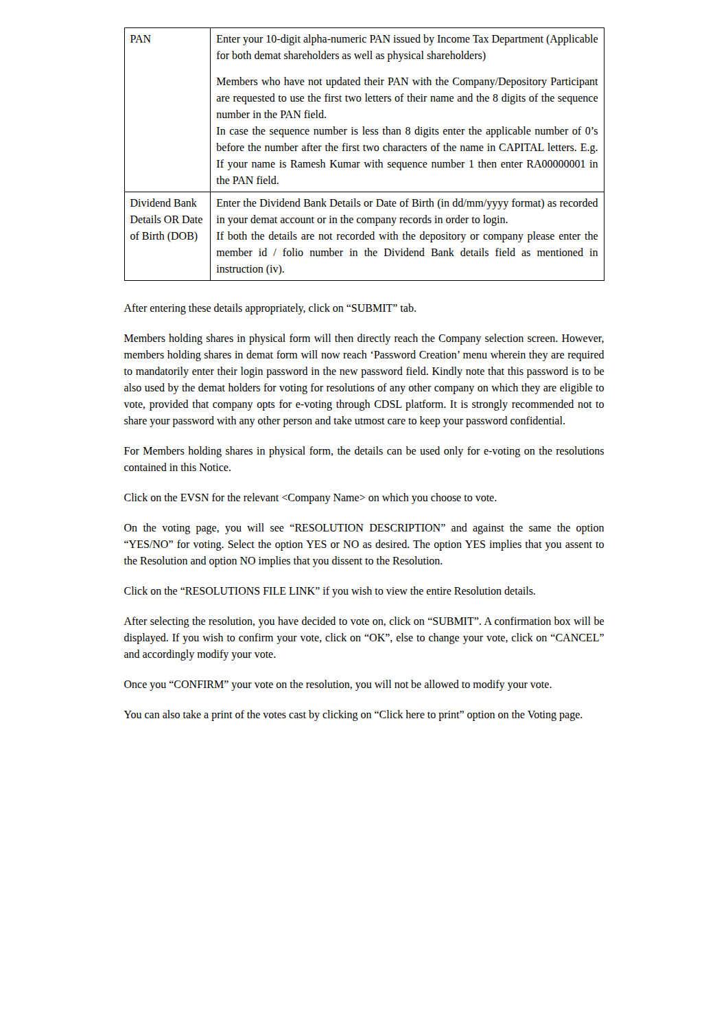| PAN | Enter your 10-digit alpha-numeric PAN issued by Income Tax Department (Applicable for both demat shareholders as well as physical shareholders) Members who have not updated their PAN with the Company/Depository Participant are requested to use the first two letters of their name and the 8 digits of the sequence number in the PAN field. In case the sequence number is less than 8 digits enter the applicable number of 0’s before the number after the first two characters of the name in CAPITAL letters. E.g. If your name is Ramesh Kumar with sequence number 1 then enter RA00000001 in the PAN field. |
| Dividend Bank Details OR Date of Birth (DOB) | Enter the Dividend Bank Details or Date of Birth (in dd/mm/yyyy format) as recorded in your demat account or in the company records in order to login. If both the details are not recorded with the depository or company please enter the member id / folio number in the Dividend Bank details field as mentioned in instruction (iv). |
After entering these details appropriately, click on “SUBMIT” tab.
Members holding shares in physical form will then directly reach the Company selection screen. However, members holding shares in demat form will now reach ‘Password Creation’ menu wherein they are required to mandatorily enter their login password in the new password field. Kindly note that this password is to be also used by the demat holders for voting for resolutions of any other company on which they are eligible to vote, provided that company opts for e-voting through CDSL platform. It is strongly recommended not to share your password with any other person and take utmost care to keep your password confidential.
For Members holding shares in physical form, the details can be used only for e-voting on the resolutions contained in this Notice.
Click on the EVSN for the relevant <Company Name> on which you choose to vote.
On the voting page, you will see “RESOLUTION DESCRIPTION” and against the same the option “YES/NO” for voting. Select the option YES or NO as desired. The option YES implies that you assent to the Resolution and option NO implies that you dissent to the Resolution.
Click on the “RESOLUTIONS FILE LINK” if you wish to view the entire Resolution details.
After selecting the resolution, you have decided to vote on, click on “SUBMIT”. A confirmation box will be displayed. If you wish to confirm your vote, click on “OK”, else to change your vote, click on “CANCEL” and accordingly modify your vote.
Once you “CONFIRM” your vote on the resolution, you will not be allowed to modify your vote.
You can also take a print of the votes cast by clicking on “Click here to print” option on the Voting page.